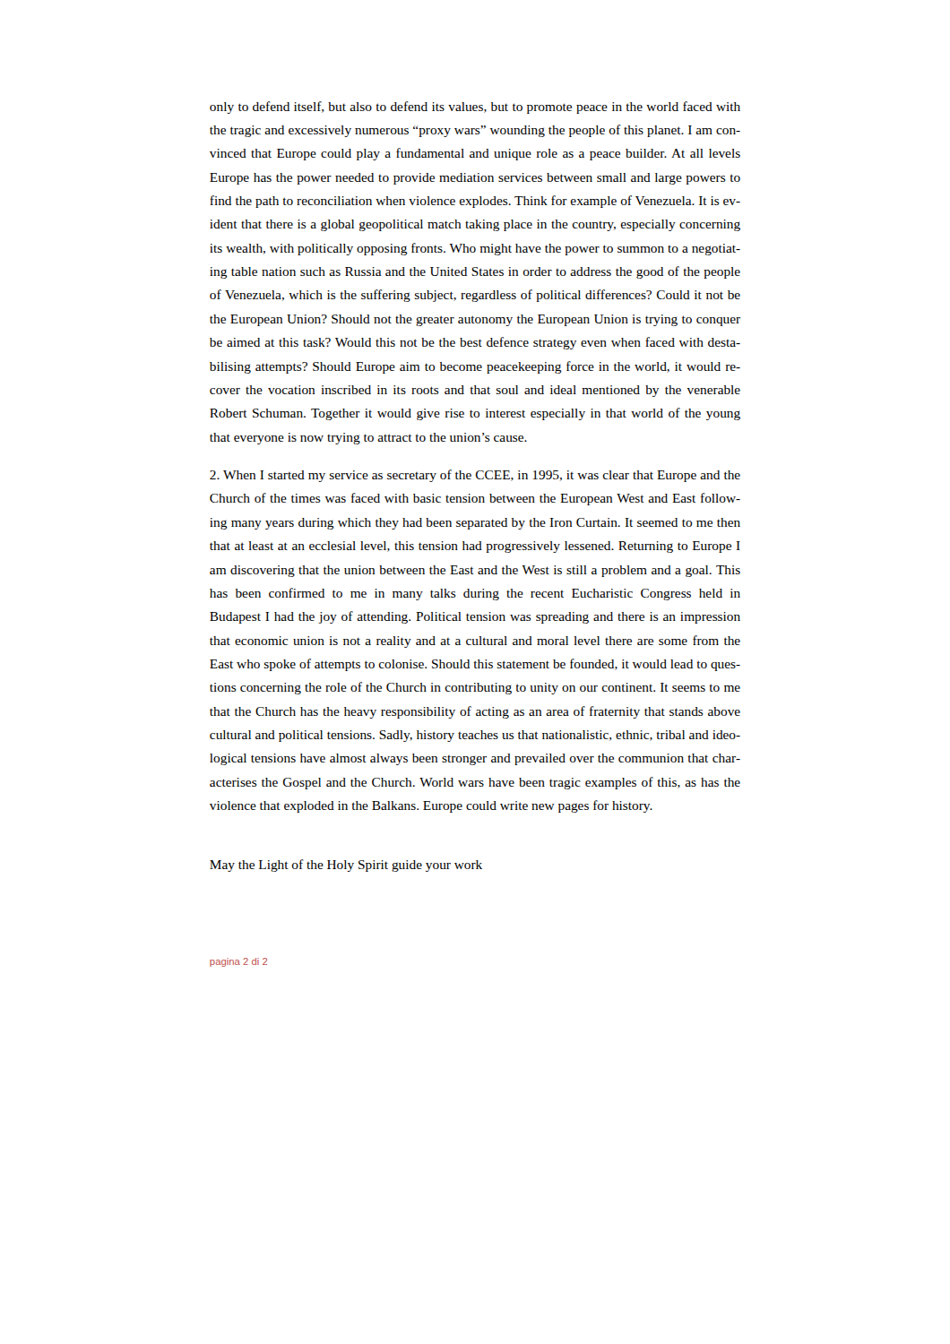only to defend itself, but also to defend its values, but to promote peace in the world faced with the tragic and excessively numerous “proxy wars” wounding the people of this planet. I am convinced that Europe could play a fundamental and unique role as a peace builder. At all levels Europe has the power needed to provide mediation services between small and large powers to find the path to reconciliation when violence explodes. Think for example of Venezuela. It is evident that there is a global geopolitical match taking place in the country, especially concerning its wealth, with politically opposing fronts. Who might have the power to summon to a negotiating table nation such as Russia and the United States in order to address the good of the people of Venezuela, which is the suffering subject, regardless of political differences? Could it not be the European Union? Should not the greater autonomy the European Union is trying to conquer be aimed at this task? Would this not be the best defence strategy even when faced with destabilising attempts? Should Europe aim to become peacekeeping force in the world, it would recover the vocation inscribed in its roots and that soul and ideal mentioned by the venerable Robert Schuman. Together it would give rise to interest especially in that world of the young that everyone is now trying to attract to the union’s cause.
2. When I started my service as secretary of the CCEE, in 1995, it was clear that Europe and the Church of the times was faced with basic tension between the European West and East following many years during which they had been separated by the Iron Curtain. It seemed to me then that at least at an ecclesial level, this tension had progressively lessened. Returning to Europe I am discovering that the union between the East and the West is still a problem and a goal. This has been confirmed to me in many talks during the recent Eucharistic Congress held in Budapest I had the joy of attending. Political tension was spreading and there is an impression that economic union is not a reality and at a cultural and moral level there are some from the East who spoke of attempts to colonise. Should this statement be founded, it would lead to questions concerning the role of the Church in contributing to unity on our continent. It seems to me that the Church has the heavy responsibility of acting as an area of fraternity that stands above cultural and political tensions. Sadly, history teaches us that nationalistic, ethnic, tribal and ideological tensions have almost always been stronger and prevailed over the communion that characterises the Gospel and the Church. World wars have been tragic examples of this, as has the violence that exploded in the Balkans. Europe could write new pages for history.
May the Light of the Holy Spirit guide your work
pagina 2 di 2